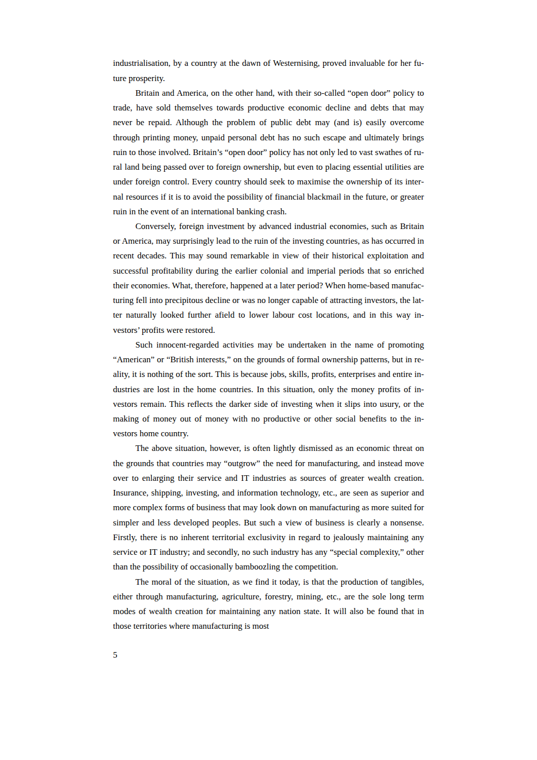industrialisation, by a country at the dawn of Westernising, proved invaluable for her future prosperity.
Britain and America, on the other hand, with their so-called “open door” policy to trade, have sold themselves towards productive economic decline and debts that may never be repaid. Although the problem of public debt may (and is) easily overcome through printing money, unpaid personal debt has no such escape and ultimately brings ruin to those involved. Britain’s “open door” policy has not only led to vast swathes of rural land being passed over to foreign ownership, but even to placing essential utilities are under foreign control. Every country should seek to maximise the ownership of its internal resources if it is to avoid the possibility of financial blackmail in the future, or greater ruin in the event of an international banking crash.
Conversely, foreign investment by advanced industrial economies, such as Britain or America, may surprisingly lead to the ruin of the investing countries, as has occurred in recent decades. This may sound remarkable in view of their historical exploitation and successful profitability during the earlier colonial and imperial periods that so enriched their economies. What, therefore, happened at a later period? When home-based manufacturing fell into precipitous decline or was no longer capable of attracting investors, the latter naturally looked further afield to lower labour cost locations, and in this way investors’ profits were restored.
Such innocent-regarded activities may be undertaken in the name of promoting “American” or “British interests,” on the grounds of formal ownership patterns, but in reality, it is nothing of the sort. This is because jobs, skills, profits, enterprises and entire industries are lost in the home countries. In this situation, only the money profits of investors remain. This reflects the darker side of investing when it slips into usury, or the making of money out of money with no productive or other social benefits to the investors home country.
The above situation, however, is often lightly dismissed as an economic threat on the grounds that countries may “outgrow” the need for manufacturing, and instead move over to enlarging their service and IT industries as sources of greater wealth creation. Insurance, shipping, investing, and information technology, etc., are seen as superior and more complex forms of business that may look down on manufacturing as more suited for simpler and less developed peoples. But such a view of business is clearly a nonsense. Firstly, there is no inherent territorial exclusivity in regard to jealously maintaining any service or IT industry; and secondly, no such industry has any “special complexity,” other than the possibility of occasionally bamboozling the competition.
The moral of the situation, as we find it today, is that the production of tangibles, either through manufacturing, agriculture, forestry, mining, etc., are the sole long term modes of wealth creation for maintaining any nation state. It will also be found that in those territories where manufacturing is most
5